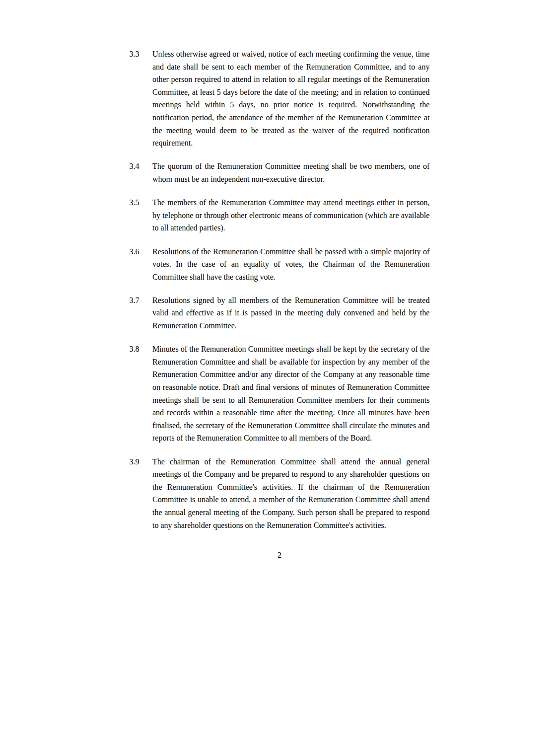3.3
Unless otherwise agreed or waived, notice of each meeting confirming the venue, time and date shall be sent to each member of the Remuneration Committee, and to any other person required to attend in relation to all regular meetings of the Remuneration Committee, at least 5 days before the date of the meeting; and in relation to continued meetings held within 5 days, no prior notice is required. Notwithstanding the notification period, the attendance of the member of the Remuneration Committee at the meeting would deem to be treated as the waiver of the required notification requirement.
3.4
The quorum of the Remuneration Committee meeting shall be two members, one of whom must be an independent non-executive director.
3.5
The members of the Remuneration Committee may attend meetings either in person, by telephone or through other electronic means of communication (which are available to all attended parties).
3.6
Resolutions of the Remuneration Committee shall be passed with a simple majority of votes. In the case of an equality of votes, the Chairman of the Remuneration Committee shall have the casting vote.
3.7
Resolutions signed by all members of the Remuneration Committee will be treated valid and effective as if it is passed in the meeting duly convened and held by the Remuneration Committee.
3.8
Minutes of the Remuneration Committee meetings shall be kept by the secretary of the Remuneration Committee and shall be available for inspection by any member of the Remuneration Committee and/or any director of the Company at any reasonable time on reasonable notice. Draft and final versions of minutes of Remuneration Committee meetings shall be sent to all Remuneration Committee members for their comments and records within a reasonable time after the meeting. Once all minutes have been finalised, the secretary of the Remuneration Committee shall circulate the minutes and reports of the Remuneration Committee to all members of the Board.
3.9
The chairman of the Remuneration Committee shall attend the annual general meetings of the Company and be prepared to respond to any shareholder questions on the Remuneration Committee's activities. If the chairman of the Remuneration Committee is unable to attend, a member of the Remuneration Committee shall attend the annual general meeting of the Company. Such person shall be prepared to respond to any shareholder questions on the Remuneration Committee's activities.
– 2 –